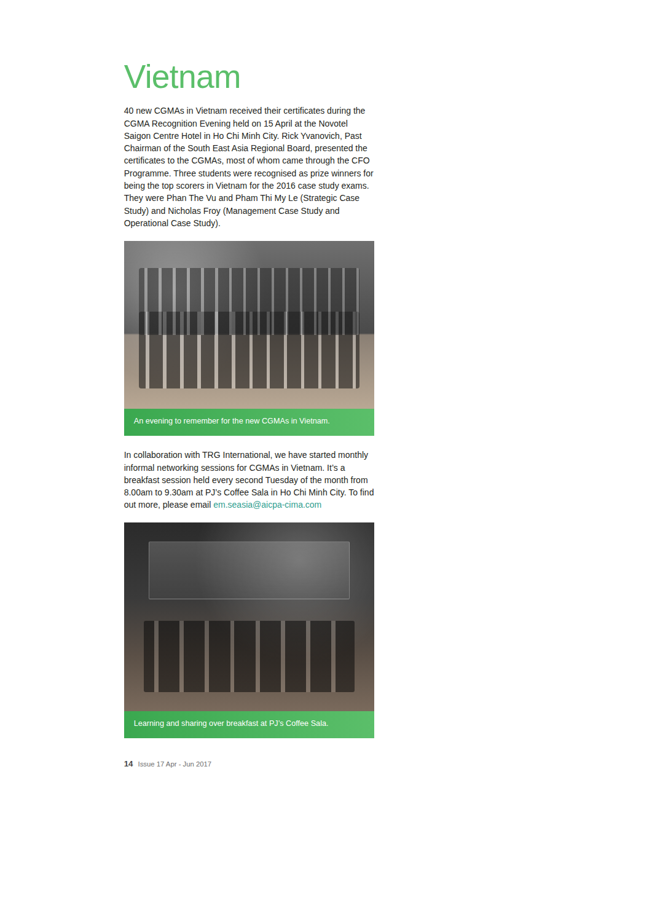Vietnam
40 new CGMAs in Vietnam received their certificates during the CGMA Recognition Evening held on 15 April at the Novotel Saigon Centre Hotel in Ho Chi Minh City. Rick Yvanovich, Past Chairman of the South East Asia Regional Board, presented the certificates to the CGMAs, most of whom came through the CFO Programme. Three students were recognised as prize winners for being the top scorers in Vietnam for the 2016 case study exams. They were Phan The Vu and Pham Thi My Le (Strategic Case Study) and Nicholas Froy (Management Case Study and Operational Case Study).
An evening to remember for the new CGMAs in Vietnam.
In collaboration with TRG International, we have started monthly informal networking sessions for CGMAs in Vietnam. It’s a breakfast session held every second Tuesday of the month from 8.00am to 9.30am at PJ’s Coffee Sala in Ho Chi Minh City. To find out more, please email em.seasia@aicpa-cima.com
Learning and sharing over breakfast at PJ’s Coffee Sala.
14 Issue 17 Apr - Jun 2017